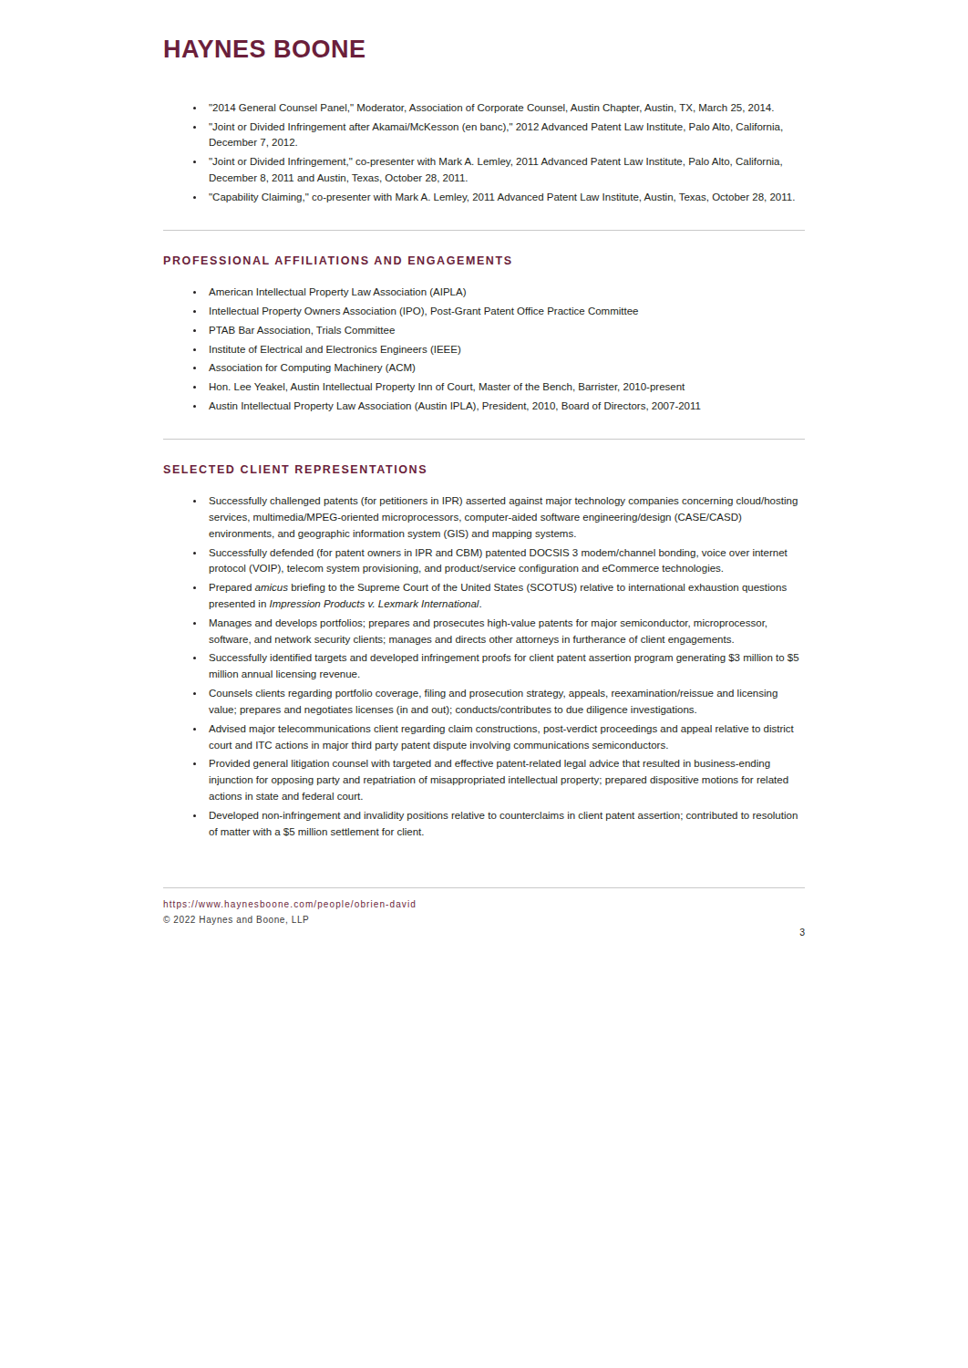HAYNES BOONE
"2014 General Counsel Panel," Moderator, Association of Corporate Counsel, Austin Chapter, Austin, TX, March 25, 2014.
"Joint or Divided Infringement after Akamai/McKesson (en banc)," 2012 Advanced Patent Law Institute, Palo Alto, California, December 7, 2012.
"Joint or Divided Infringement," co-presenter with Mark A. Lemley, 2011 Advanced Patent Law Institute, Palo Alto, California, December 8, 2011 and Austin, Texas, October 28, 2011.
"Capability Claiming," co-presenter with Mark A. Lemley, 2011 Advanced Patent Law Institute, Austin, Texas, October 28, 2011.
Professional Affiliations and Engagements
American Intellectual Property Law Association (AIPLA)
Intellectual Property Owners Association (IPO), Post-Grant Patent Office Practice Committee
PTAB Bar Association, Trials Committee
Institute of Electrical and Electronics Engineers (IEEE)
Association for Computing Machinery (ACM)
Hon. Lee Yeakel, Austin Intellectual Property Inn of Court, Master of the Bench, Barrister, 2010-present
Austin Intellectual Property Law Association (Austin IPLA), President, 2010, Board of Directors, 2007-2011
Selected Client Representations
Successfully challenged patents (for petitioners in IPR) asserted against major technology companies concerning cloud/hosting services, multimedia/MPEG-oriented microprocessors, computer-aided software engineering/design (CASE/CASD) environments, and geographic information system (GIS) and mapping systems.
Successfully defended (for patent owners in IPR and CBM) patented DOCSIS 3 modem/channel bonding, voice over internet protocol (VOIP), telecom system provisioning, and product/service configuration and eCommerce technologies.
Prepared amicus briefing to the Supreme Court of the United States (SCOTUS) relative to international exhaustion questions presented in Impression Products v. Lexmark International.
Manages and develops portfolios; prepares and prosecutes high-value patents for major semiconductor, microprocessor, software, and network security clients; manages and directs other attorneys in furtherance of client engagements.
Successfully identified targets and developed infringement proofs for client patent assertion program generating $3 million to $5 million annual licensing revenue.
Counsels clients regarding portfolio coverage, filing and prosecution strategy, appeals, reexamination/reissue and licensing value; prepares and negotiates licenses (in and out); conducts/contributes to due diligence investigations.
Advised major telecommunications client regarding claim constructions, post-verdict proceedings and appeal relative to district court and ITC actions in major third party patent dispute involving communications semiconductors.
Provided general litigation counsel with targeted and effective patent-related legal advice that resulted in business-ending injunction for opposing party and repatriation of misappropriated intellectual property; prepared dispositive motions for related actions in state and federal court.
Developed non-infringement and invalidity positions relative to counterclaims in client patent assertion; contributed to resolution of matter with a $5 million settlement for client.
https://www.haynesboone.com/people/obrien-david
© 2022 Haynes and Boone, LLP
3